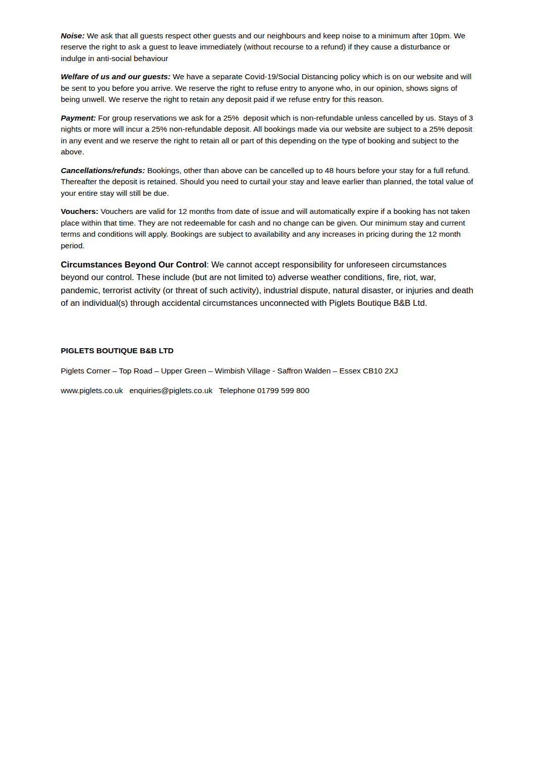Noise: We ask that all guests respect other guests and our neighbours and keep noise to a minimum after 10pm. We reserve the right to ask a guest to leave immediately (without recourse to a refund) if they cause a disturbance or indulge in anti-social behaviour
Welfare of us and our guests: We have a separate Covid-19/Social Distancing policy which is on our website and will be sent to you before you arrive. We reserve the right to refuse entry to anyone who, in our opinion, shows signs of being unwell. We reserve the right to retain any deposit paid if we refuse entry for this reason.
Payment: For group reservations we ask for a 25% deposit which is non-refundable unless cancelled by us. Stays of 3 nights or more will incur a 25% non-refundable deposit. All bookings made via our website are subject to a 25% deposit in any event and we reserve the right to retain all or part of this depending on the type of booking and subject to the above.
Cancellations/refunds: Bookings, other than above can be cancelled up to 48 hours before your stay for a full refund. Thereafter the deposit is retained. Should you need to curtail your stay and leave earlier than planned, the total value of your entire stay will still be due.
Vouchers: Vouchers are valid for 12 months from date of issue and will automatically expire if a booking has not taken place within that time. They are not redeemable for cash and no change can be given. Our minimum stay and current terms and conditions will apply. Bookings are subject to availability and any increases in pricing during the 12 month period.
Circumstances Beyond Our Control: We cannot accept responsibility for unforeseen circumstances beyond our control. These include (but are not limited to) adverse weather conditions, fire, riot, war, pandemic, terrorist activity (or threat of such activity), industrial dispute, natural disaster, or injuries and death of an individual(s) through accidental circumstances unconnected with Piglets Boutique B&B Ltd.
PIGLETS BOUTIQUE B&B LTD
Piglets Corner – Top Road – Upper Green – Wimbish Village - Saffron Walden – Essex CB10 2XJ
www.piglets.co.uk enquiries@piglets.co.uk Telephone 01799 599 800